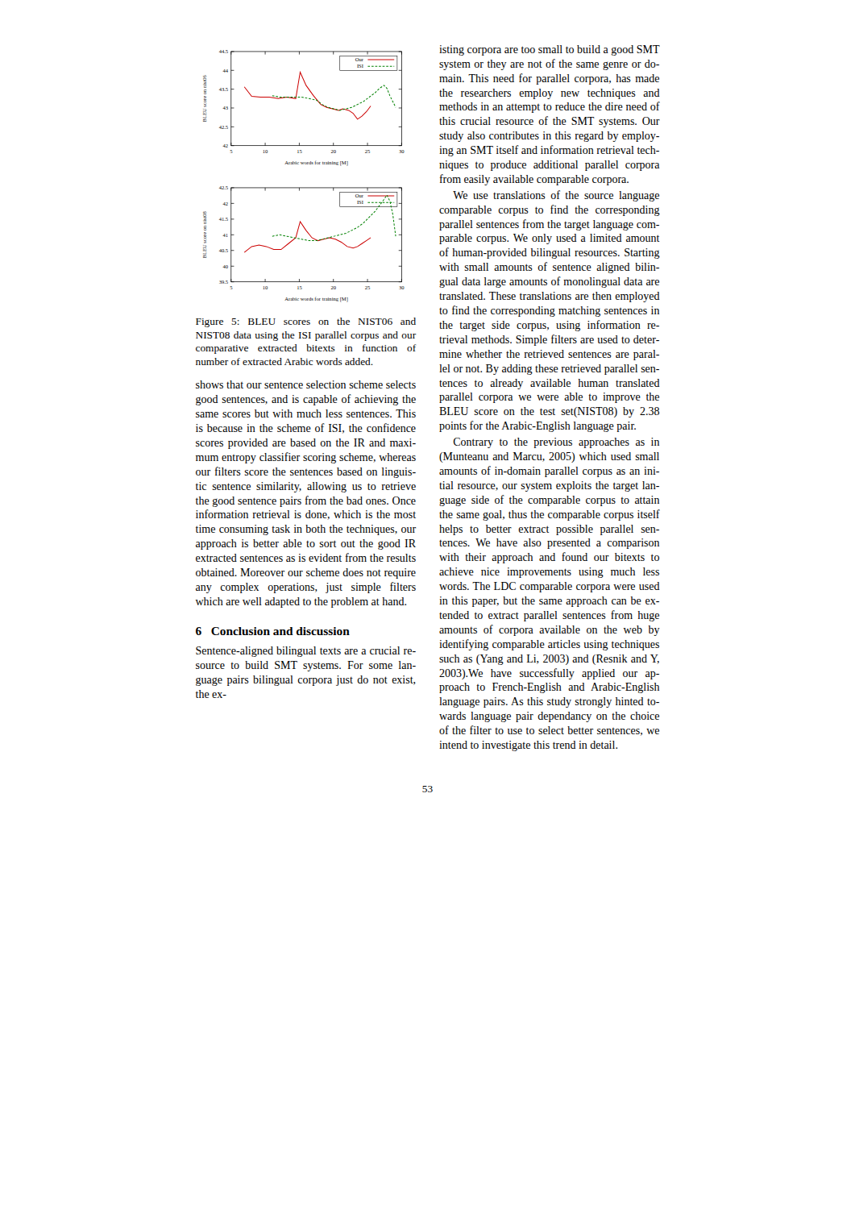42 42.5 43 43.5 44 44.5 5 10 15 20 25 30 Arabic words for training [M] BLEU score on nist06 Our ISI
39.5 40 40.5 41 41.5 42 42.5 5 10 15 20 25 30 Arabic words for training [M] BLEU score on nist08 Our ISI
Figure 5: BLEU scores on the NIST06 and NIST08 data using the ISI parallel corpus and our comparative extracted bitexts in function of number of extracted Arabic words added.
shows that our sentence selection scheme selects good sentences, and is capable of achieving the same scores but with much less sentences. This is because in the scheme of ISI, the confidence scores provided are based on the IR and maximum entropy classifier scoring scheme, whereas our filters score the sentences based on linguistic sentence similarity, allowing us to retrieve the good sentence pairs from the bad ones. Once information retrieval is done, which is the most time consuming task in both the techniques, our approach is better able to sort out the good IR extracted sentences as is evident from the results obtained. Moreover our scheme does not require any complex operations, just simple filters which are well adapted to the problem at hand.
6 Conclusion and discussion
Sentence-aligned bilingual texts are a crucial resource to build SMT systems. For some language pairs bilingual corpora just do not exist, the ex-
isting corpora are too small to build a good SMT system or they are not of the same genre or domain. This need for parallel corpora, has made the researchers employ new techniques and methods in an attempt to reduce the dire need of this crucial resource of the SMT systems. Our study also contributes in this regard by employing an SMT itself and information retrieval techniques to produce additional parallel corpora from easily available comparable corpora.
We use translations of the source language comparable corpus to find the corresponding parallel sentences from the target language comparable corpus. We only used a limited amount of human-provided bilingual resources. Starting with small amounts of sentence aligned bilingual data large amounts of monolingual data are translated. These translations are then employed to find the corresponding matching sentences in the target side corpus, using information retrieval methods. Simple filters are used to determine whether the retrieved sentences are parallel or not. By adding these retrieved parallel sentences to already available human translated parallel corpora we were able to improve the BLEU score on the test set(NIST08) by 2.38 points for the Arabic-English language pair.
Contrary to the previous approaches as in (Munteanu and Marcu, 2005) which used small amounts of in-domain parallel corpus as an initial resource, our system exploits the target language side of the comparable corpus to attain the same goal, thus the comparable corpus itself helps to better extract possible parallel sentences. We have also presented a comparison with their approach and found our bitexts to achieve nice improvements using much less words. The LDC comparable corpora were used in this paper, but the same approach can be extended to extract parallel sentences from huge amounts of corpora available on the web by identifying comparable articles using techniques such as (Yang and Li, 2003) and (Resnik and Y, 2003).We have successfully applied our approach to French-English and Arabic-English language pairs. As this study strongly hinted towards language pair dependancy on the choice of the filter to use to select better sentences, we intend to investigate this trend in detail.
53